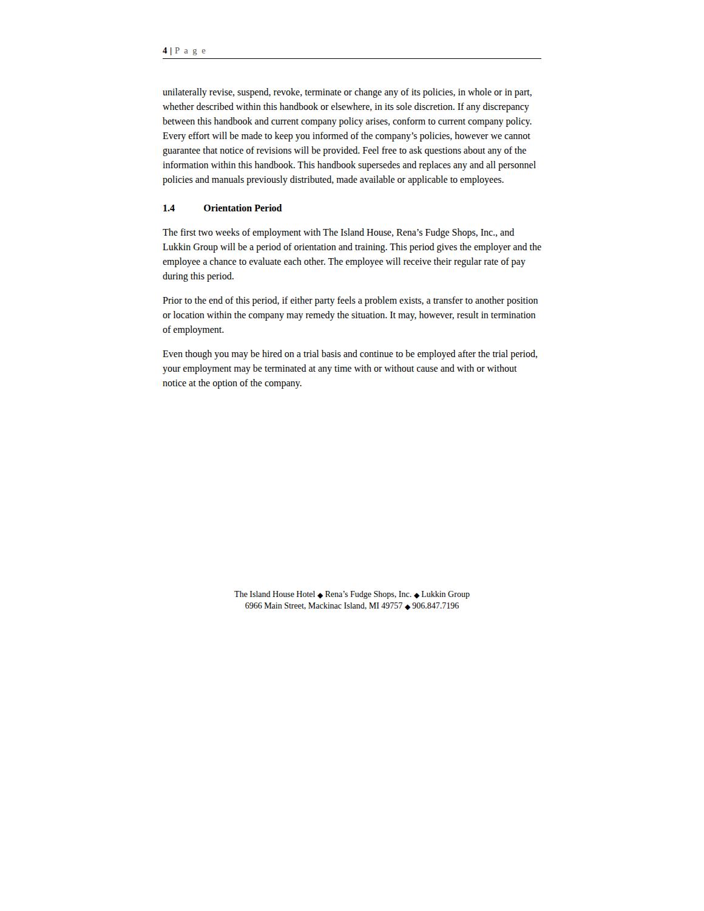4 | P a g e
unilaterally revise, suspend, revoke, terminate or change any of its policies, in whole or in part, whether described within this handbook or elsewhere, in its sole discretion. If any discrepancy between this handbook and current company policy arises, conform to current company policy. Every effort will be made to keep you informed of the company’s policies, however we cannot guarantee that notice of revisions will be provided. Feel free to ask questions about any of the information within this handbook. This handbook supersedes and replaces any and all personnel policies and manuals previously distributed, made available or applicable to employees.
1.4 Orientation Period
The first two weeks of employment with The Island House, Rena’s Fudge Shops, Inc., and Lukkin Group will be a period of orientation and training. This period gives the employer and the employee a chance to evaluate each other. The employee will receive their regular rate of pay during this period.
Prior to the end of this period, if either party feels a problem exists, a transfer to another position or location within the company may remedy the situation. It may, however, result in termination of employment.
Even though you may be hired on a trial basis and continue to be employed after the trial period, your employment may be terminated at any time with or without cause and with or without notice at the option of the company.
The Island House Hotel ◆ Rena’s Fudge Shops, Inc. ◆ Lukkin Group
6966 Main Street, Mackinac Island, MI 49757 ◆ 906.847.7196